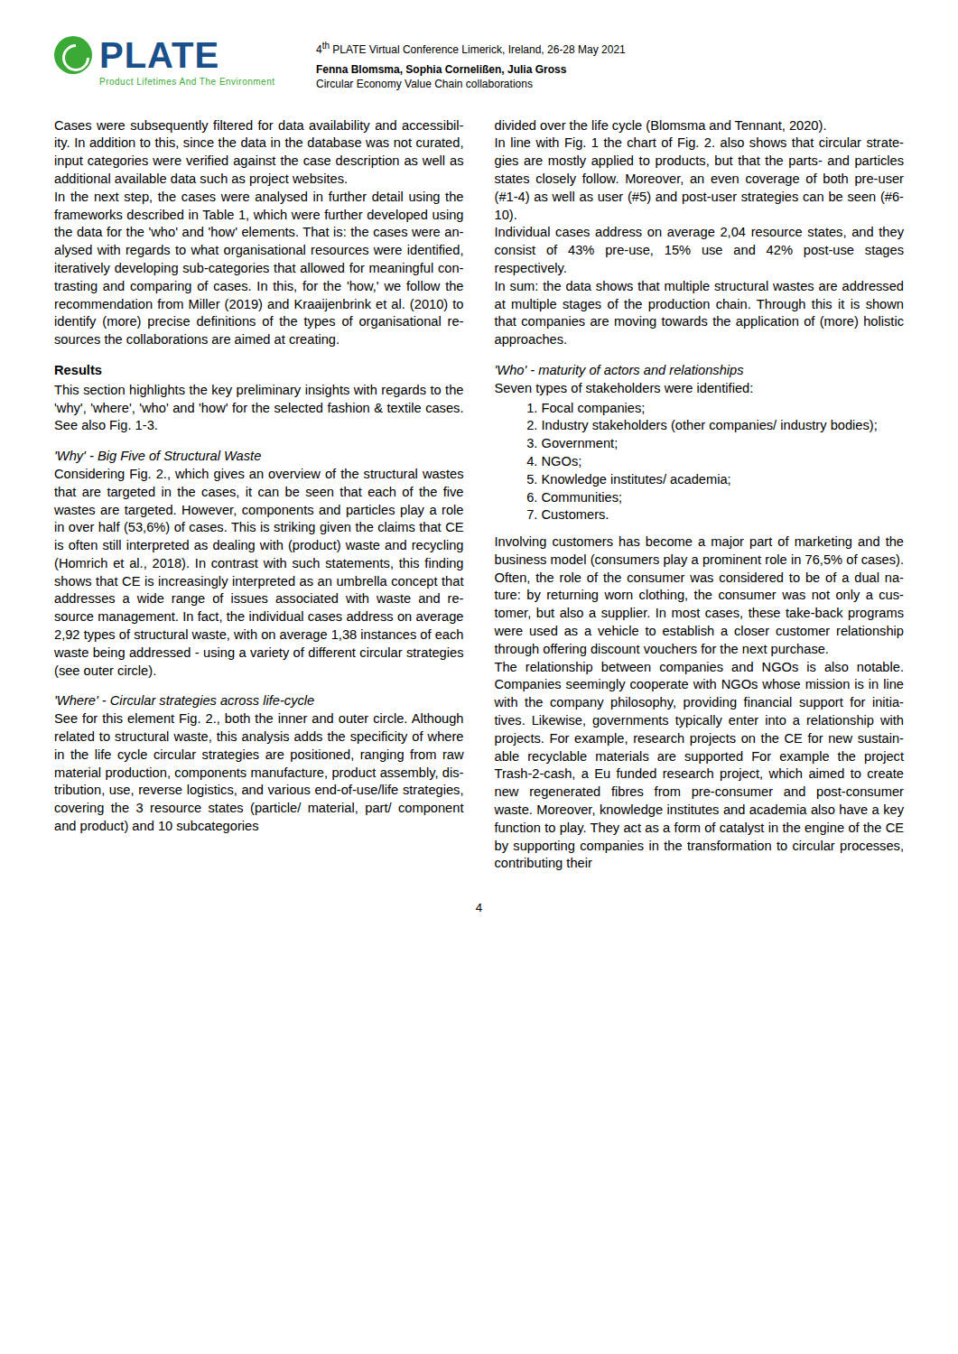PLATE
Product Lifetimes And The Environment
4th PLATE Virtual Conference Limerick, Ireland, 26-28 May 2021
Fenna Blomsma, Sophia Cornelißen, Julia Gross
Circular Economy Value Chain collaborations
Cases were subsequently filtered for data availability and accessibility. In addition to this, since the data in the database was not curated, input categories were verified against the case description as well as additional available data such as project websites.
In the next step, the cases were analysed in further detail using the frameworks described in Table 1, which were further developed using the data for the 'who' and 'how' elements. That is: the cases were analysed with regards to what organisational resources were identified, iteratively developing sub-categories that allowed for meaningful contrasting and comparing of cases. In this, for the 'how,' we follow the recommendation from Miller (2019) and Kraaijenbrink et al. (2010) to identify (more) precise definitions of the types of organisational resources the collaborations are aimed at creating.
Results
This section highlights the key preliminary insights with regards to the 'why', 'where', 'who' and 'how' for the selected fashion & textile cases. See also Fig. 1-3.
'Why' - Big Five of Structural Waste
Considering Fig. 2., which gives an overview of the structural wastes that are targeted in the cases, it can be seen that each of the five wastes are targeted. However, components and particles play a role in over half (53,6%) of cases. This is striking given the claims that CE is often still interpreted as dealing with (product) waste and recycling (Homrich et al., 2018). In contrast with such statements, this finding shows that CE is increasingly interpreted as an umbrella concept that addresses a wide range of issues associated with waste and resource management. In fact, the individual cases address on average 2,92 types of structural waste, with on average 1,38 instances of each waste being addressed - using a variety of different circular strategies (see outer circle).
'Where' - Circular strategies across life-cycle
See for this element Fig. 2., both the inner and outer circle. Although related to structural waste, this analysis adds the specificity of where in the life cycle circular strategies are positioned, ranging from raw material production, components manufacture, product assembly, distribution, use, reverse logistics, and various end-of-use/life strategies, covering the 3 resource states (particle/ material, part/ component and product) and 10 subcategories
divided over the life cycle (Blomsma and Tennant, 2020).
In line with Fig. 1 the chart of Fig. 2. also shows that circular strategies are mostly applied to products, but that the parts- and particles states closely follow. Moreover, an even coverage of both pre-user (#1-4) as well as user (#5) and post-user strategies can be seen (#6-10).
Individual cases address on average 2,04 resource states, and they consist of 43% pre-use, 15% use and 42% post-use stages respectively.
In sum: the data shows that multiple structural wastes are addressed at multiple stages of the production chain. Through this it is shown that companies are moving towards the application of (more) holistic approaches.
'Who' - maturity of actors and relationships
Seven types of stakeholders were identified:
Focal companies;
Industry stakeholders (other companies/ industry bodies);
Government;
NGOs;
Knowledge institutes/ academia;
Communities;
Customers.
Involving customers has become a major part of marketing and the business model (consumers play a prominent role in 76,5% of cases). Often, the role of the consumer was considered to be of a dual nature: by returning worn clothing, the consumer was not only a customer, but also a supplier. In most cases, these take-back programs were used as a vehicle to establish a closer customer relationship through offering discount vouchers for the next purchase.
The relationship between companies and NGOs is also notable. Companies seemingly cooperate with NGOs whose mission is in line with the company philosophy, providing financial support for initiatives. Likewise, governments typically enter into a relationship with projects. For example, research projects on the CE for new sustainable recyclable materials are supported For example the project Trash-2-cash, a Eu funded research project, which aimed to create new regenerated fibres from pre-consumer and post-consumer waste. Moreover, knowledge institutes and academia also have a key function to play. They act as a form of catalyst in the engine of the CE by supporting companies in the transformation to circular processes, contributing their
4